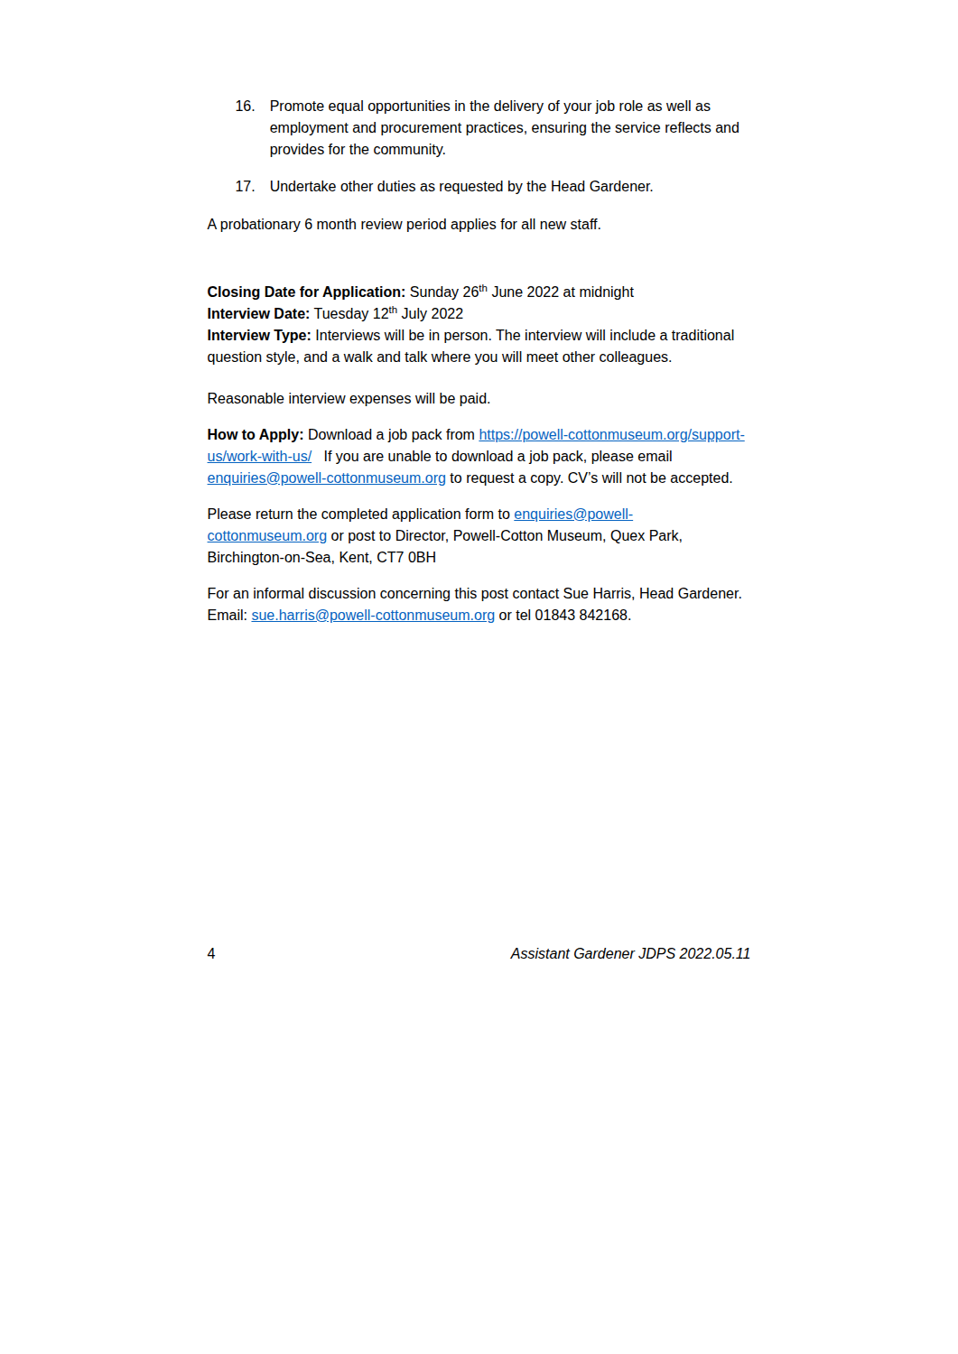Promote equal opportunities in the delivery of your job role as well as employment and procurement practices, ensuring the service reflects and provides for the community.
Undertake other duties as requested by the Head Gardener.
A probationary 6 month review period applies for all new staff.
Closing Date for Application: Sunday 26th June 2022 at midnight
Interview Date: Tuesday 12th July 2022
Interview Type: Interviews will be in person. The interview will include a traditional question style, and a walk and talk where you will meet other colleagues.
Reasonable interview expenses will be paid.
How to Apply: Download a job pack from https://powell-cottonmuseum.org/support-us/work-with-us/ If you are unable to download a job pack, please email enquiries@powell-cottonmuseum.org to request a copy. CV’s will not be accepted.
Please return the completed application form to enquiries@powell-cottonmuseum.org or post to Director, Powell-Cotton Museum, Quex Park, Birchington-on-Sea, Kent, CT7 0BH
For an informal discussion concerning this post contact Sue Harris, Head Gardener. Email: sue.harris@powell-cottonmuseum.org or tel 01843 842168.
4 Assistant Gardener JDPS 2022.05.11